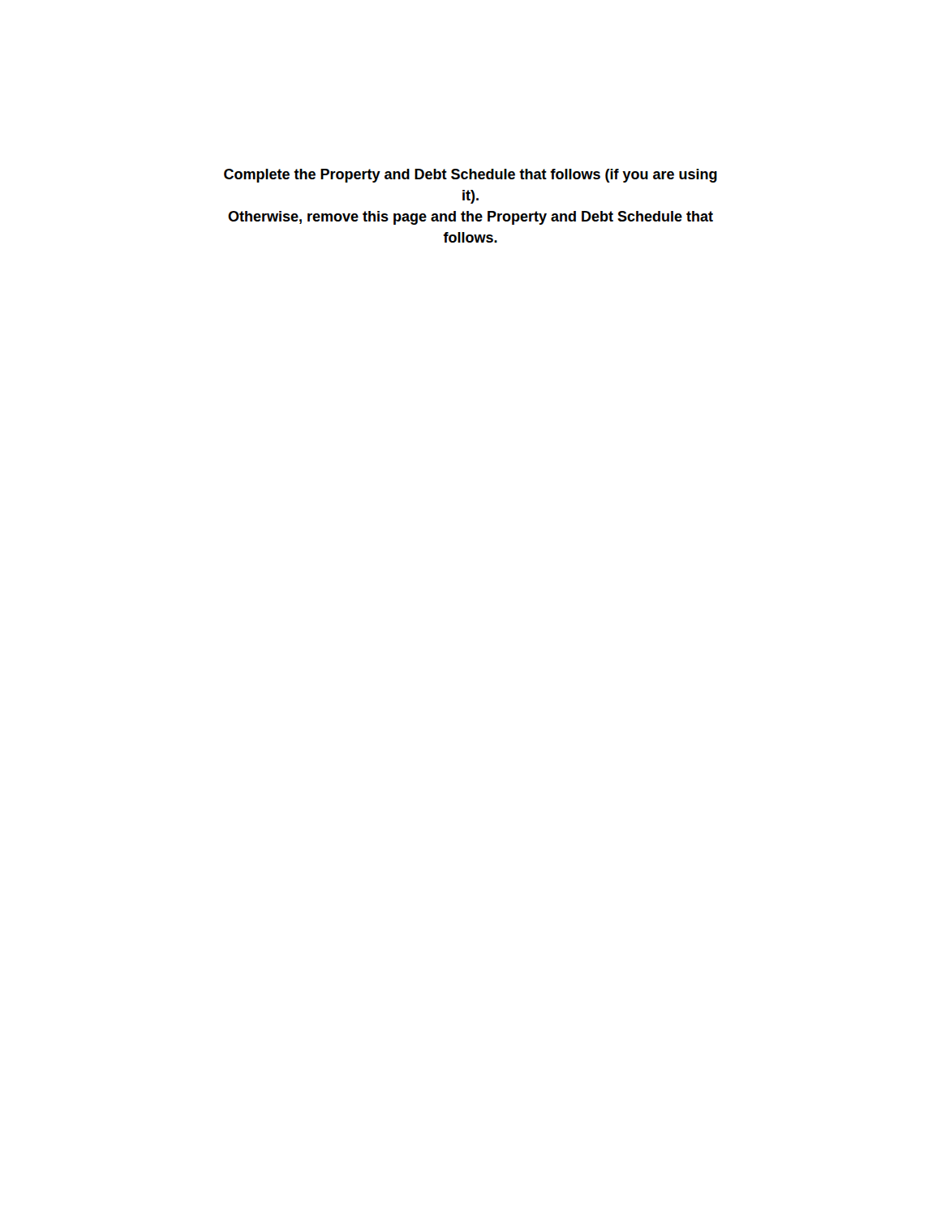Complete the Property and Debt Schedule that follows (if you are using it).
Otherwise, remove this page and the Property and Debt Schedule that follows.